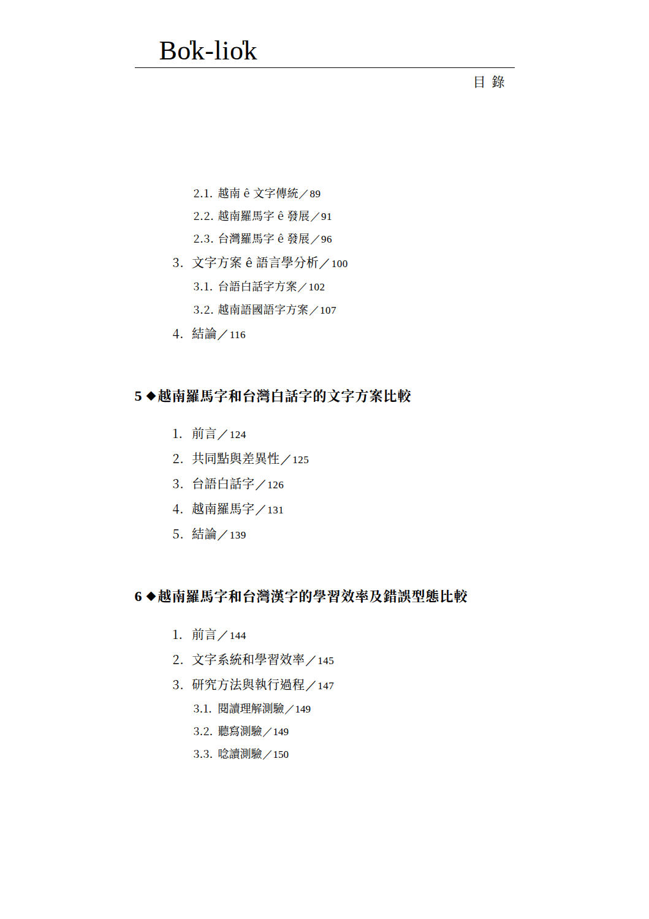Bo̍k-lio̍k
目錄
2.1. 越南 ê 文字傳統／89
2.2. 越南羅馬字 ê 發展／91
2.3. 台灣羅馬字 ê 發展／96
3. 文字方案 ê 語言學分析／100
3.1. 台語白話字方案／102
3.2. 越南語國語字方案／107
4. 結論／116
5◆越南羅馬字和台灣白話字的文字方案比較
1. 前言／124
2. 共同點與差異性／125
3. 台語白話字／126
4. 越南羅馬字／131
5. 結論／139
6◆越南羅馬字和台灣漢字的學習效率及錯誤型態比較
1. 前言／144
2. 文字系統和學習效率／145
3. 研究方法與執行過程／147
3.1. 閱讀理解測驗／149
3.2. 聽寫測驗／149
3.3. 唸讀測驗／150